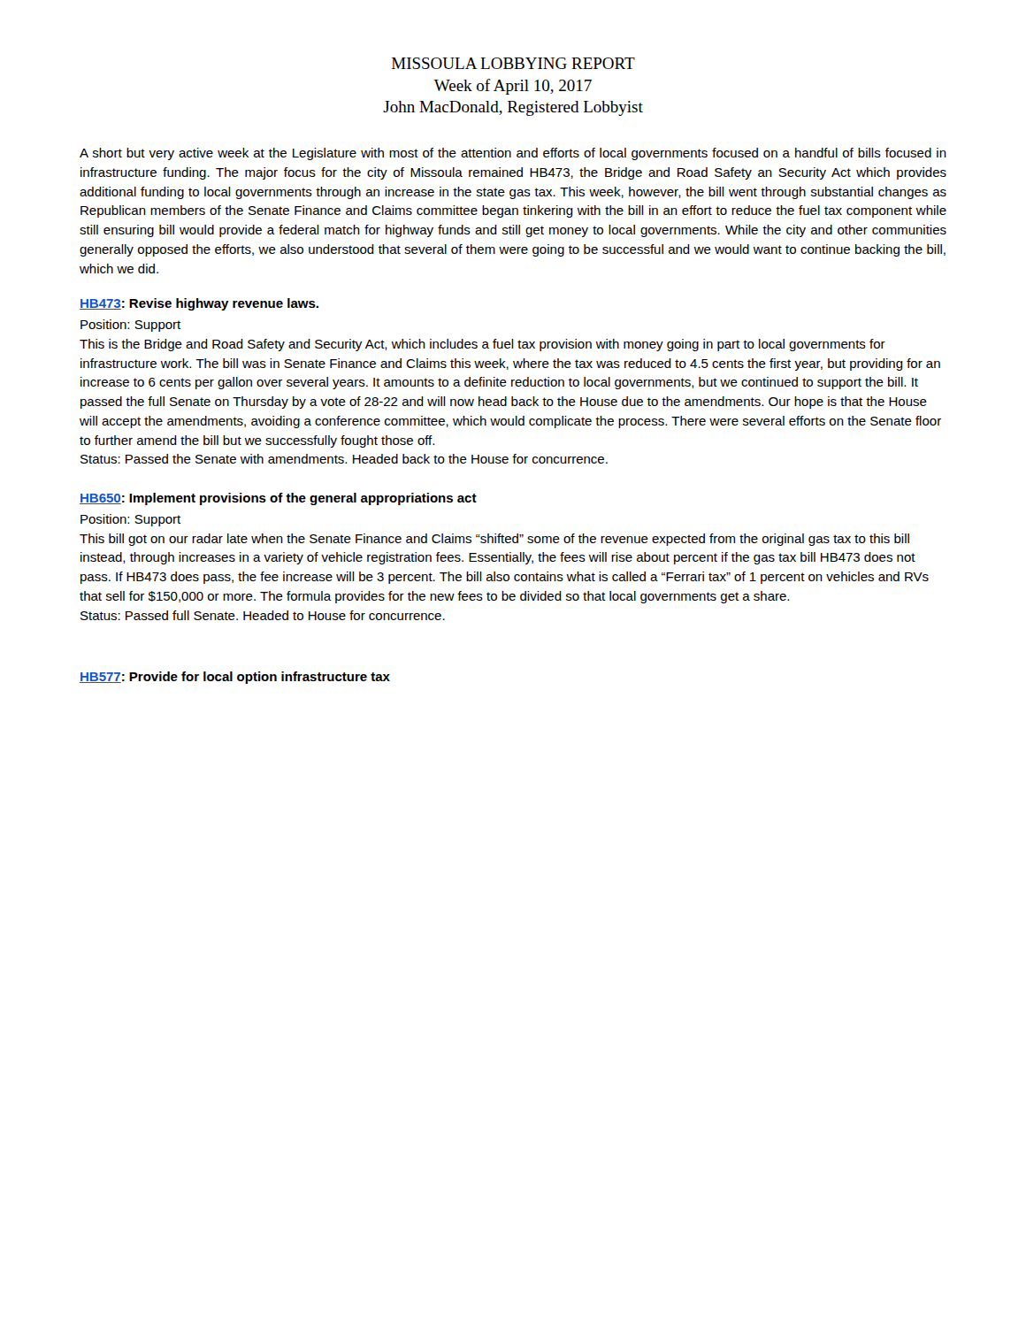MISSOULA LOBBYING REPORT
Week of April 10, 2017
John MacDonald, Registered Lobbyist
A short but very active week at the Legislature with most of the attention and efforts of local governments focused on a handful of bills focused in infrastructure funding. The major focus for the city of Missoula remained HB473, the Bridge and Road Safety an Security Act which provides additional funding to local governments through an increase in the state gas tax. This week, however, the bill went through substantial changes as Republican members of the Senate Finance and Claims committee began tinkering with the bill in an effort to reduce the fuel tax component while still ensuring bill would provide a federal match for highway funds and still get money to local governments. While the city and other communities generally opposed the efforts, we also understood that several of them were going to be successful and we would want to continue backing the bill, which we did.
HB473: Revise highway revenue laws.
Position: Support
This is the Bridge and Road Safety and Security Act, which includes a fuel tax provision with money going in part to local governments for infrastructure work. The bill was in Senate Finance and Claims this week, where the tax was reduced to 4.5 cents the first year, but providing for an increase to 6 cents per gallon over several years. It amounts to a definite reduction to local governments, but we continued to support the bill. It passed the full Senate on Thursday by a vote of 28-22 and will now head back to the House due to the amendments. Our hope is that the House will accept the amendments, avoiding a conference committee, which would complicate the process. There were several efforts on the Senate floor to further amend the bill but we successfully fought those off.
Status: Passed the Senate with amendments. Headed back to the House for concurrence.
HB650: Implement provisions of the general appropriations act
Position: Support
This bill got on our radar late when the Senate Finance and Claims “shifted” some of the revenue expected from the original gas tax to this bill instead, through increases in a variety of vehicle registration fees. Essentially, the fees will rise about percent if the gas tax bill HB473 does not pass. If HB473 does pass, the fee increase will be 3 percent. The bill also contains what is called a “Ferrari tax” of 1 percent on vehicles and RVs that sell for $150,000 or more. The formula provides for the new fees to be divided so that local governments get a share.
Status: Passed full Senate. Headed to House for concurrence.
HB577: Provide for local option infrastructure tax